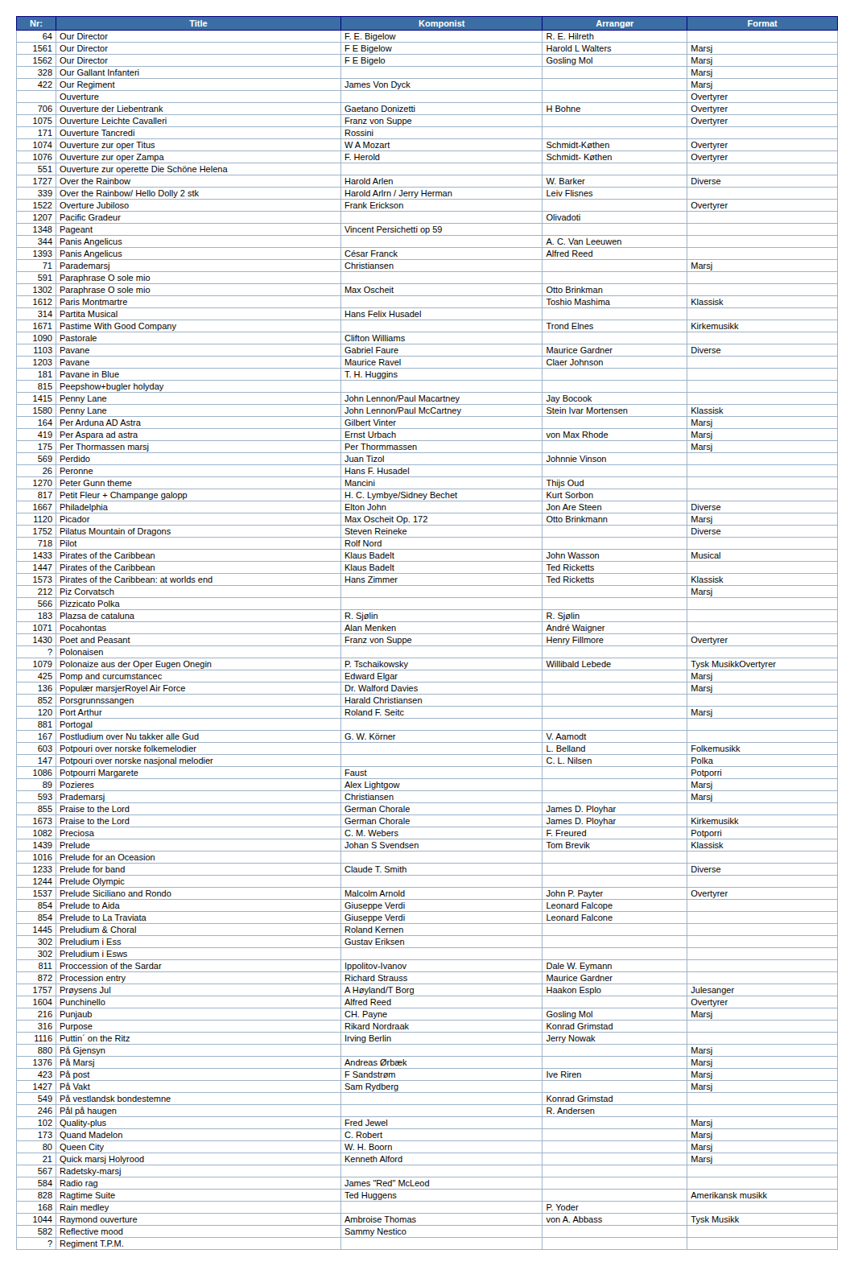| Nr: | Title | Komponist | Arrangør | Format |
| --- | --- | --- | --- | --- |
| 64 | Our Director | F. E. Bigelow | R. E. Hilreth | |
| 1561 | Our Director | F E Bigelow | Harold L Walters | Marsj |
| 1562 | Our Director | F E Bigelo | Gosling Mol | Marsj |
| 328 | Our Gallant Infanteri | | | Marsj |
| 422 | Our Regiment | James Von Dyck | | Marsj |
| | Ouverture | | | Overtyrer |
| 706 | Ouverture der Liebentrank | Gaetano Donizetti | H Bohne | Overtyrer |
| 1075 | Ouverture Leichte Cavalleri | Franz von Suppe | | Overtyrer |
| 171 | Ouverture Tancredi | Rossini | | |
| 1074 | Ouverture zur oper Titus | W A Mozart | Schmidt-Køthen | Overtyrer |
| 1076 | Ouverture zur oper Zampa | F. Herold | Schmidt- Køthen | Overtyrer |
| 551 | Ouverture zur operette Die Schöne Helena | | | |
| 1727 | Over the Rainbow | Harold Arlen | W. Barker | Diverse |
| 339 | Over the Rainbow/ Hello Dolly 2 stk | Harold Arlrn / Jerry Herman | Leiv Flisnes | |
| 1522 | Overture Jubiloso | Frank Erickson | | Overtyrer |
| 1207 | Pacific Gradeur | | Olivadoti | |
| 1348 | Pageant | Vincent Persichetti op 59 | | |
| 344 | Panis Angelicus | | A. C. Van Leeuwen | |
| 1393 | Panis Angelicus | César Franck | Alfred Reed | |
| 71 | Parademarsj | Christiansen | | Marsj |
| 591 | Paraphrase O sole mio | | | |
| 1302 | Paraphrase O sole mio | Max Oscheit | Otto Brinkman | |
| 1612 | Paris Montmartre | | Toshio Mashima | Klassisk |
| 314 | Partita Musical | Hans Felix Husadel | | |
| 1671 | Pastime With Good Company | | Trond Elnes | Kirkemusikk |
| 1090 | Pastorale | Clifton Williams | | |
| 1103 | Pavane | Gabriel Faure | Maurice Gardner | Diverse |
| 1203 | Pavane | Maurice Ravel | Claer Johnson | |
| 181 | Pavane in Blue | T. H. Huggins | | |
| 815 | Peepshow+bugler holyday | | | |
| 1415 | Penny Lane | John Lennon/Paul Macartney | Jay Bocook | |
| 1580 | Penny Lane | John Lennon/Paul McCartney | Stein Ivar Mortensen | Klassisk |
| 164 | Per Arduna AD Astra | Gilbert Vinter | | Marsj |
| 419 | Per Aspara ad astra | Ernst Urbach | von Max Rhode | Marsj |
| 175 | Per Thormassen marsj | Per Thormmassen | | Marsj |
| 569 | Perdido | Juan Tizol | Johnnie Vinson | |
| 26 | Peronne | Hans F. Husadel | | |
| 1270 | Peter Gunn theme | Mancini | Thijs Oud | |
| 817 | Petit Fleur + Champange galopp | H. C. Lymbye/Sidney Bechet | Kurt Sorbon | |
| 1667 | Philadelphia | Elton John | Jon Are Steen | Diverse |
| 1120 | Picador | Max Oscheit Op. 172 | Otto Brinkmann | Marsj |
| 1752 | Pilatus Mountain of Dragons | Steven Reineke | | Diverse |
| 718 | Pilot | Rolf Nord | | |
| 1433 | Pirates of the Caribbean | Klaus Badelt | John Wasson | Musical |
| 1447 | Pirates of the Caribbean | Klaus Badelt | Ted Ricketts | |
| 1573 | Pirates of the Caribbean: at worlds end | Hans Zimmer | Ted Ricketts | Klassisk |
| 212 | Piz Corvatsch | | | Marsj |
| 566 | Pizzicato Polka | | | |
| 183 | Plazsa de cataluna | R. Sjølin | R. Sjølin | |
| 1071 | Pocahontas | Alan Menken | André Waigner | |
| 1430 | Poet and Peasant | Franz von Suppe | Henry Fillmore | Overtyrer |
| ? | Polonaisen | | | |
| 1079 | Polonaize aus der Oper Eugen Onegin | P. Tschaikowsky | Willibald Lebede | Tysk MusikkOvertyrer |
| 425 | Pomp and curcumstancec | Edward Elgar | | Marsj |
| 136 | Populær marsjerRoyel Air Force | Dr. Walford Davies | | Marsj |
| 852 | Porsgrunnssangen | Harald Christiansen | | |
| 120 | Port Arthur | Roland F. Seitc | | Marsj |
| 881 | Portogal | | | |
| 167 | Postludium over Nu takker alle Gud | G. W. Körner | V. Aamodt | |
| 603 | Potpouri over norske folkemelodier | | L. Belland | Folkemusikk |
| 147 | Potpouri over norske nasjonal melodier | | C. L. Nilsen | Polka |
| 1086 | Potpourri Margarete | Faust | | Potporri |
| 89 | Pozieres | Alex Lightgow | | Marsj |
| 593 | Prademarsj | Christiansen | | Marsj |
| 855 | Praise to the Lord | German Chorale | James D. Ployhar | |
| 1673 | Praise to the Lord | German Chorale | James D. Ployhar | Kirkemusikk |
| 1082 | Preciosa | C. M. Webers | F. Freured | Potporri |
| 1439 | Prelude | Johan S Svendsen | Tom Brevik | Klassisk |
| 1016 | Prelude for an Oceasion | | | |
| 1233 | Prelude for band | Claude T. Smith | | Diverse |
| 1244 | Prelude Olympic | | | |
| 1537 | Prelude Siciliano and Rondo | Malcolm Arnold | John P. Payter | Overtyrer |
| 854 | Prelude to Aida | Giuseppe Verdi | Leonard Falcope | |
| 854 | Prelude to La Traviata | Giuseppe Verdi | Leonard Falcone | |
| 1445 | Preludium & Choral | Roland Kernen | | |
| 302 | Preludium i Ess | Gustav Eriksen | | |
| 302 | Preludium i Esws | | | |
| 811 | Proccession of the Sardar | Ippolitov-Ivanov | Dale W. Eymann | |
| 872 | Procession entry | Richard Strauss | Maurice Gardner | |
| 1757 | Prøysens Jul | A Høyland/T Borg | Haakon Esplo | Julesanger |
| 1604 | Punchinello | Alfred Reed | | Overtyrer |
| 216 | Punjaub | CH. Payne | Gosling Mol | Marsj |
| 316 | Purpose | Rikard Nordraak | Konrad Grimstad | |
| 1116 | Puttin´ on the Ritz | Irving Berlin | Jerry Nowak | |
| 880 | På Gjensyn | | | Marsj |
| 1376 | På Marsj | Andreas Ørbæk | | Marsj |
| 423 | På post | F Sandstrøm | Ive Riren | Marsj |
| 1427 | På Vakt | Sam Rydberg | | Marsj |
| 549 | På vestlandsk bondestemne | | Konrad Grimstad | |
| 246 | Pål på haugen | | R. Andersen | |
| 102 | Quality-plus | Fred Jewel | | Marsj |
| 173 | Quand Madelon | C. Robert | | Marsj |
| 80 | Queen City | W. H. Boorn | | Marsj |
| 21 | Quick marsj Holyrood | Kenneth Alford | | Marsj |
| 567 | Radetsky-marsj | | | |
| 584 | Radio rag | James "Red" McLeod | | |
| 828 | Ragtime Suite | Ted Huggens | | Amerikansk musikk |
| 168 | Rain medley | | P. Yoder | |
| 1044 | Raymond ouverture | Ambroise Thomas | von A. Abbass | Tysk Musikk |
| 582 | Reflective mood | Sammy Nestico | | |
| ? | Regiment T.P.M. | | | |